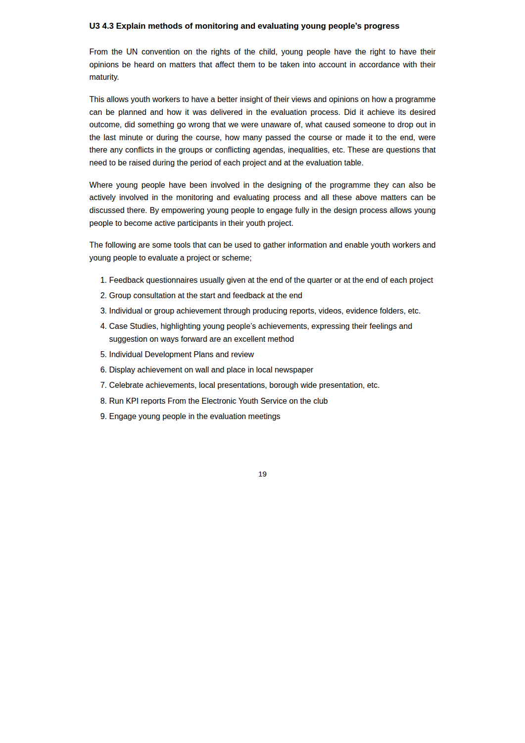U3 4.3 Explain methods of monitoring and evaluating young people’s progress
From the UN convention on the rights of the child, young people have the right to have their opinions be heard on matters that affect them to be taken into account in accordance with their maturity.
This allows youth workers to have a better insight of their views and opinions on how a programme can be planned and how it was delivered in the evaluation process. Did it achieve its desired outcome, did something go wrong that we were unaware of, what caused someone to drop out in the last minute or during the course, how many passed the course or made it to the end, were there any conflicts in the groups or conflicting agendas, inequalities, etc. These are questions that need to be raised during the period of each project and at the evaluation table.
Where young people have been involved in the designing of the programme they can also be actively involved in the monitoring and evaluating process and all these above matters can be discussed there. By empowering young people to engage fully in the design process allows young people to become active participants in their youth project.
The following are some tools that can be used to gather information and enable youth workers and young people to evaluate a project or scheme;
Feedback questionnaires usually given at the end of the quarter or at the end of each project
Group consultation at the start and feedback at the end
Individual or group achievement through producing reports, videos, evidence folders, etc.
Case Studies, highlighting young people’s achievements, expressing their feelings and suggestion on ways forward are an excellent method
Individual Development Plans and review
Display achievement on wall and place in local newspaper
Celebrate achievements, local presentations, borough wide presentation, etc.
Run KPI reports From the Electronic Youth Service on the club
Engage young people in the evaluation meetings
19